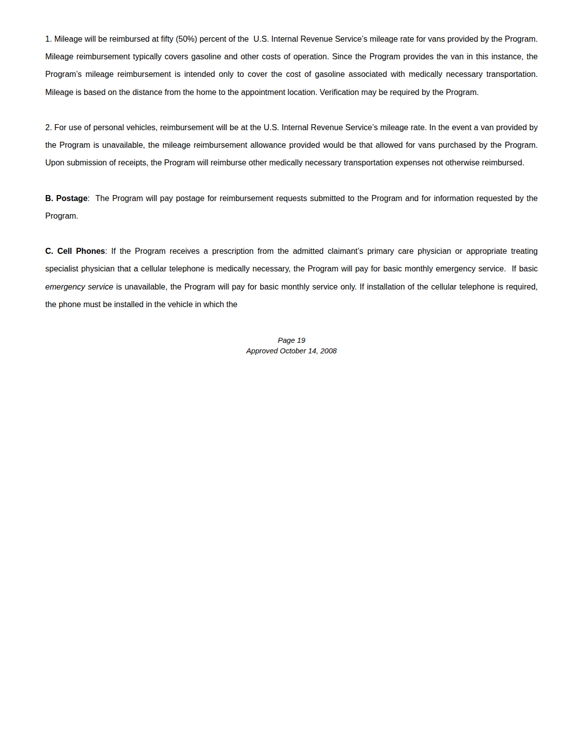1. Mileage will be reimbursed at fifty (50%) percent of the U.S. Internal Revenue Service’s mileage rate for vans provided by the Program. Mileage reimbursement typically covers gasoline and other costs of operation. Since the Program provides the van in this instance, the Program’s mileage reimbursement is intended only to cover the cost of gasoline associated with medically necessary transportation. Mileage is based on the distance from the home to the appointment location. Verification may be required by the Program.
2. For use of personal vehicles, reimbursement will be at the U.S. Internal Revenue Service’s mileage rate. In the event a van provided by the Program is unavailable, the mileage reimbursement allowance provided would be that allowed for vans purchased by the Program. Upon submission of receipts, the Program will reimburse other medically necessary transportation expenses not otherwise reimbursed.
B. Postage: The Program will pay postage for reimbursement requests submitted to the Program and for information requested by the Program.
C. Cell Phones: If the Program receives a prescription from the admitted claimant’s primary care physician or appropriate treating specialist physician that a cellular telephone is medically necessary, the Program will pay for basic monthly emergency service. If basic emergency service is unavailable, the Program will pay for basic monthly service only. If installation of the cellular telephone is required, the phone must be installed in the vehicle in which the
Page 19
Approved October 14, 2008